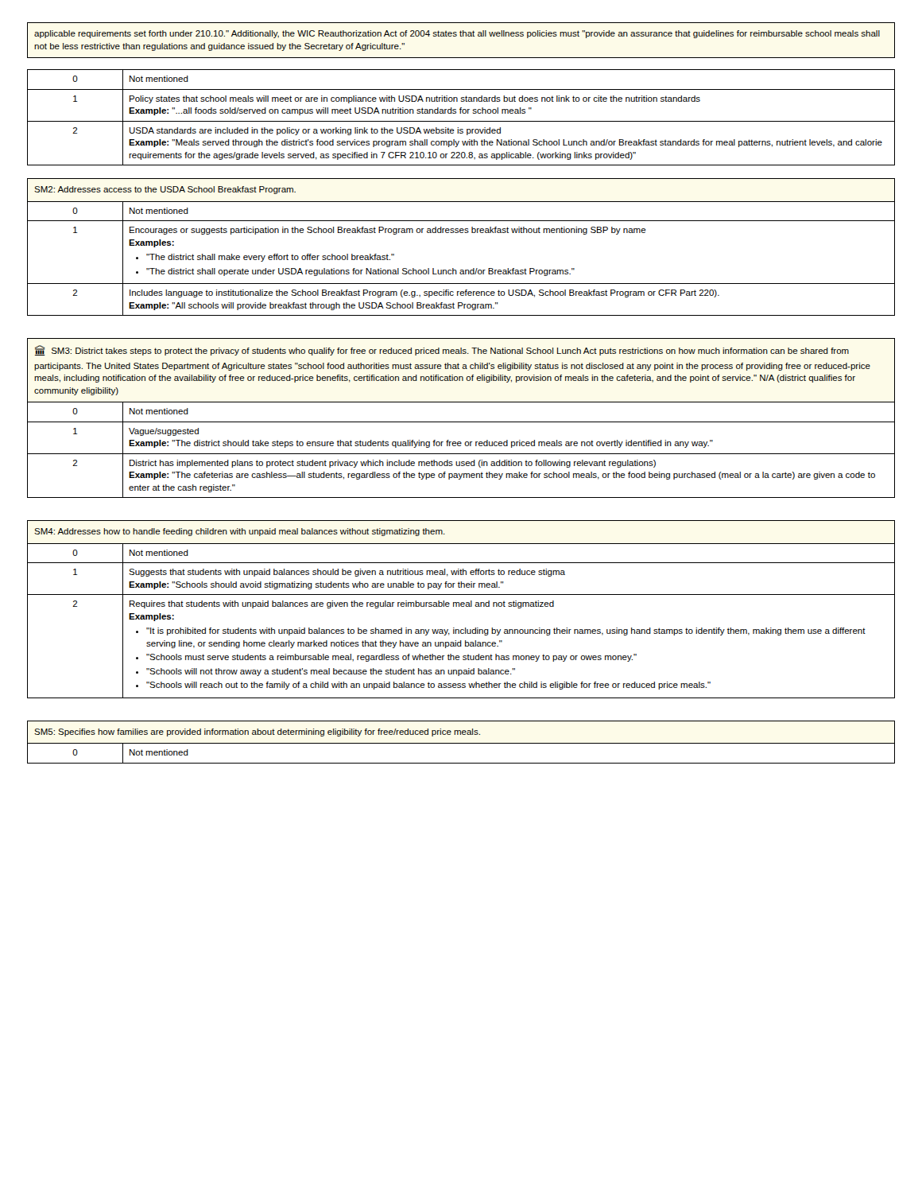applicable requirements set forth under 210.10." Additionally, the WIC Reauthorization Act of 2004 states that all wellness policies must "provide an assurance that guidelines for reimbursable school meals shall not be less restrictive than regulations and guidance issued by the Secretary of Agriculture."
| 0 | Not mentioned |
| 1 | Policy states that school meals will meet or are in compliance with USDA nutrition standards but does not link to or cite the nutrition standards Example: "...all foods sold/served on campus will meet USDA nutrition standards for school meals " |
| 2 | USDA standards are included in the policy or a working link to the USDA website is provided Example: "Meals served through the district's food services program shall comply with the National School Lunch and/or Breakfast standards for meal patterns, nutrient levels, and calorie requirements for the ages/grade levels served, as specified in 7 CFR 210.10 or 220.8, as applicable. (working links provided)" |
SM2: Addresses access to the USDA School Breakfast Program.
| 0 | Not mentioned |
| 1 | Encourages or suggests participation in the School Breakfast Program or addresses breakfast without mentioning SBP by name Examples: "The district shall make every effort to offer school breakfast." "The district shall operate under USDA regulations for National School Lunch and/or Breakfast Programs." |
| 2 | Includes language to institutionalize the School Breakfast Program (e.g., specific reference to USDA, School Breakfast Program or CFR Part 220). Example: "All schools will provide breakfast through the USDA School Breakfast Program." |
🏛 SM3: District takes steps to protect the privacy of students who qualify for free or reduced priced meals. The National School Lunch Act puts restrictions on how much information can be shared from participants. The United States Department of Agriculture states "school food authorities must assure that a child's eligibility status is not disclosed at any point in the process of providing free or reduced-price meals, including notification of the availability of free or reduced-price benefits, certification and notification of eligibility, provision of meals in the cafeteria, and the point of service." N/A (district qualifies for community eligibility)
| 0 | Not mentioned |
| 1 | Vague/suggested Example: "The district should take steps to ensure that students qualifying for free or reduced priced meals are not overtly identified in any way." |
| 2 | District has implemented plans to protect student privacy which include methods used (in addition to following relevant regulations) Example: "The cafeterias are cashless—all students, regardless of the type of payment they make for school meals, or the food being purchased (meal or a la carte) are given a code to enter at the cash register." |
SM4: Addresses how to handle feeding children with unpaid meal balances without stigmatizing them.
| 0 | Not mentioned |
| 1 | Suggests that students with unpaid balances should be given a nutritious meal, with efforts to reduce stigma Example: "Schools should avoid stigmatizing students who are unable to pay for their meal." |
| 2 | Requires that students with unpaid balances are given the regular reimbursable meal and not stigmatized Examples: "It is prohibited for students with unpaid balances to be shamed in any way, including by announcing their names, using hand stamps to identify them, making them use a different serving line, or sending home clearly marked notices that they have an unpaid balance." "Schools must serve students a reimbursable meal, regardless of whether the student has money to pay or owes money." "Schools will not throw away a student's meal because the student has an unpaid balance." "Schools will reach out to the family of a child with an unpaid balance to assess whether the child is eligible for free or reduced price meals." |
SM5: Specifies how families are provided information about determining eligibility for free/reduced price meals.
| 0 | Not mentioned |